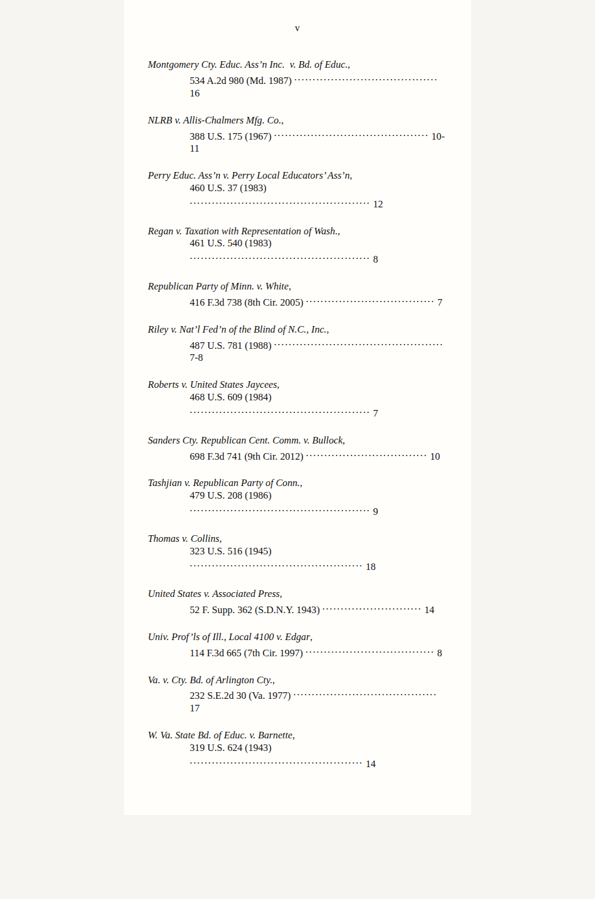v
Montgomery Cty. Educ. Ass’n Inc. v. Bd. of Educ., 534 A.2d 980 (Md. 1987) ....................................... 16
NLRB v. Allis-Chalmers Mfg. Co., 388 U.S. 175 (1967) .......................................... 10-11
Perry Educ. Ass’n v. Perry Local Educators’ Ass’n, 460 U.S. 37 (1983) ................................................. 12
Regan v. Taxation with Representation of Wash., 461 U.S. 540 (1983) ................................................. 8
Republican Party of Minn. v. White, 416 F.3d 738 (8th Cir. 2005) ................................... 7
Riley v. Nat’l Fed’n of the Blind of N.C., Inc., 487 U.S. 781 (1988) .............................................. 7-8
Roberts v. United States Jaycees, 468 U.S. 609 (1984) ................................................. 7
Sanders Cty. Republican Cent. Comm. v. Bullock, 698 F.3d 741 (9th Cir. 2012) ................................. 10
Tashjian v. Republican Party of Conn., 479 U.S. 208 (1986) ................................................. 9
Thomas v. Collins, 323 U.S. 516 (1945) ............................................... 18
United States v. Associated Press, 52 F. Supp. 362 (S.D.N.Y. 1943) ........................... 14
Univ. Prof’ls of Ill., Local 4100 v. Edgar, 114 F.3d 665 (7th Cir. 1997) ................................... 8
Va. v. Cty. Bd. of Arlington Cty., 232 S.E.2d 30 (Va. 1977) ....................................... 17
W. Va. State Bd. of Educ. v. Barnette, 319 U.S. 624 (1943) ............................................... 14